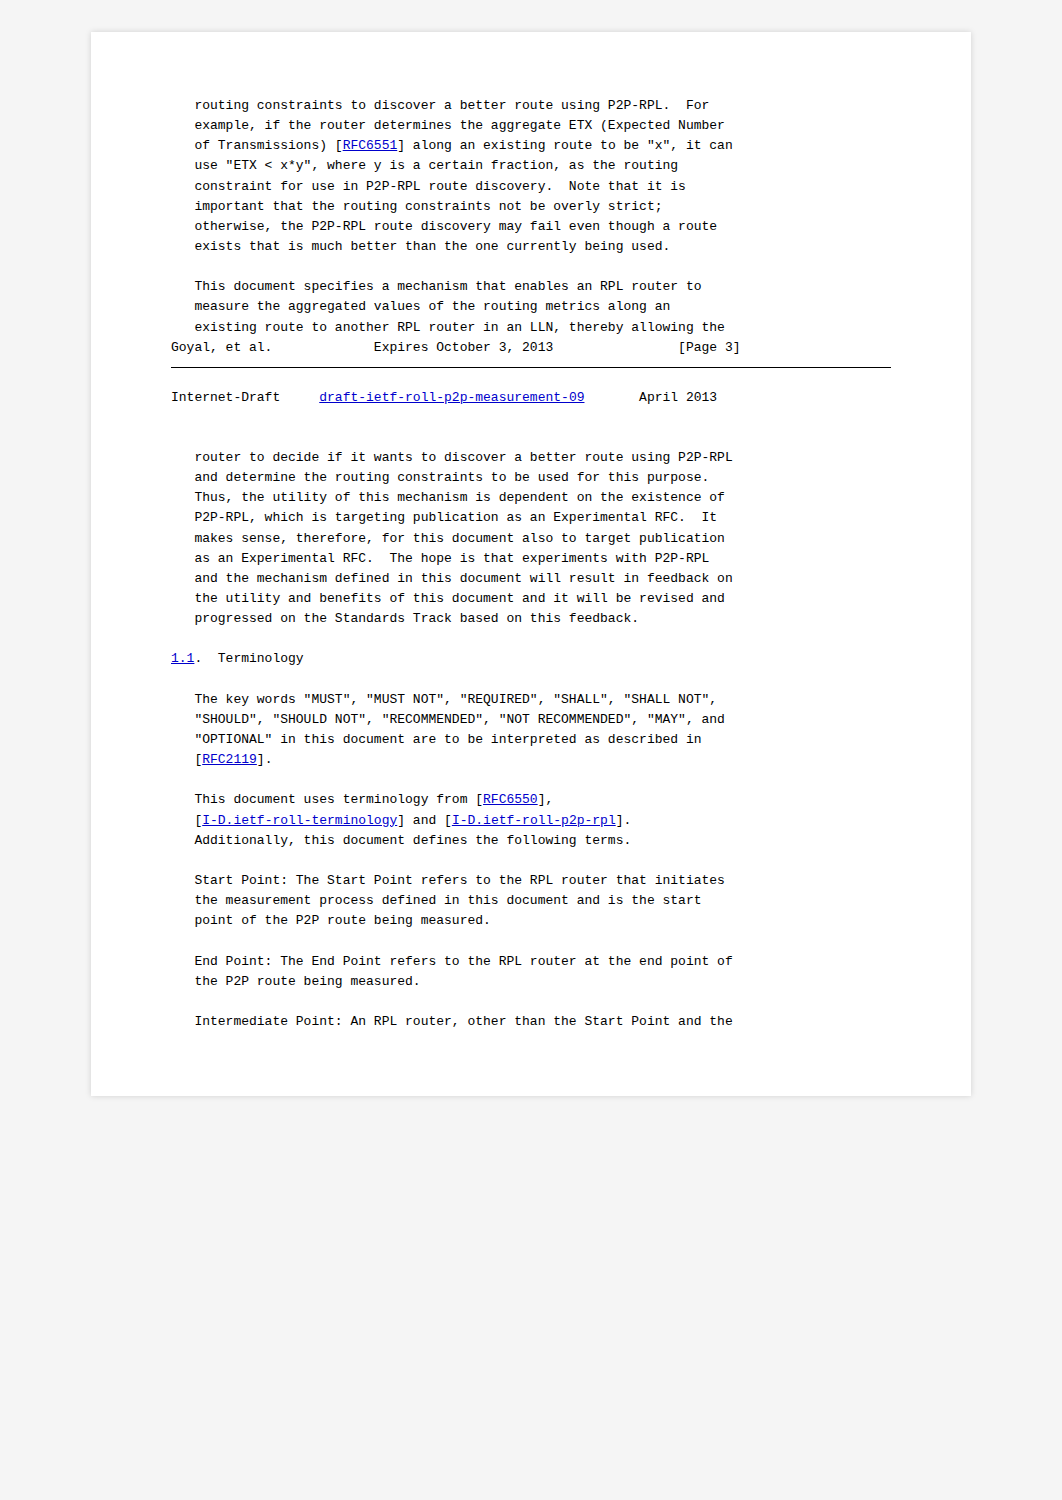routing constraints to discover a better route using P2P-RPL.  For
   example, if the router determines the aggregate ETX (Expected Number
   of Transmissions) [RFC6551] along an existing route to be "x", it can
   use "ETX < x*y", where y is a certain fraction, as the routing
   constraint for use in P2P-RPL route discovery.  Note that it is
   important that the routing constraints not be overly strict;
   otherwise, the P2P-RPL route discovery may fail even though a route
   exists that is much better than the one currently being used.

   This document specifies a mechanism that enables an RPL router to
   measure the aggregated values of the routing metrics along an
   existing route to another RPL router in an LLN, thereby allowing the
Goyal, et al.             Expires October 3, 2013                [Page 3]
Internet-Draft     draft-ietf-roll-p2p-measurement-09       April 2013


   router to decide if it wants to discover a better route using P2P-RPL
   and determine the routing constraints to be used for this purpose.
   Thus, the utility of this mechanism is dependent on the existence of
   P2P-RPL, which is targeting publication as an Experimental RFC.  It
   makes sense, therefore, for this document also to target publication
   as an Experimental RFC.  The hope is that experiments with P2P-RPL
   and the mechanism defined in this document will result in feedback on
   the utility and benefits of this document and it will be revised and
   progressed on the Standards Track based on this feedback.

1.1.  Terminology

   The key words "MUST", "MUST NOT", "REQUIRED", "SHALL", "SHALL NOT",
   "SHOULD", "SHOULD NOT", "RECOMMENDED", "NOT RECOMMENDED", "MAY", and
   "OPTIONAL" in this document are to be interpreted as described in
   [RFC2119].

   This document uses terminology from [RFC6550],
   [I-D.ietf-roll-terminology] and [I-D.ietf-roll-p2p-rpl].
   Additionally, this document defines the following terms.

   Start Point: The Start Point refers to the RPL router that initiates
   the measurement process defined in this document and is the start
   point of the P2P route being measured.

   End Point: The End Point refers to the RPL router at the end point of
   the P2P route being measured.

   Intermediate Point: An RPL router, other than the Start Point and the